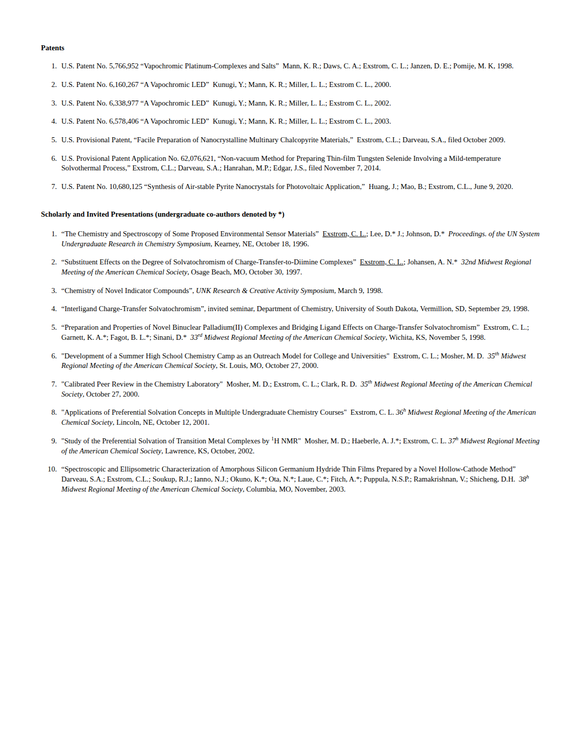Patents
U.S. Patent No. 5,766,952 “Vapochromic Platinum-Complexes and Salts” Mann, K. R.; Daws, C. A.; Exstrom, C. L.; Janzen, D. E.; Pomije, M. K, 1998.
U.S. Patent No. 6,160,267 “A Vapochromic LED” Kunugi, Y.; Mann, K. R.; Miller, L. L.; Exstrom C. L., 2000.
U.S. Patent No. 6,338,977 “A Vapochromic LED” Kunugi, Y.; Mann, K. R.; Miller, L. L.; Exstrom C. L., 2002.
U.S. Patent No. 6,578,406 “A Vapochromic LED” Kunugi, Y.; Mann, K. R.; Miller, L. L.; Exstrom C. L., 2003.
U.S. Provisional Patent, “Facile Preparation of Nanocrystalline Multinary Chalcopyrite Materials,” Exstrom, C.L.; Darveau, S.A., filed October 2009.
U.S. Provisional Patent Application No. 62,076,621, “Non-vacuum Method for Preparing Thin-film Tungsten Selenide Involving a Mild-temperature Solvothermal Process,” Exstrom, C.L.; Darveau, S.A.; Hanrahan, M.P.; Edgar, J.S., filed November 7, 2014.
U.S. Patent No. 10,680,125 “Synthesis of Air-stable Pyrite Nanocrystals for Photovoltaic Application,” Huang, J.; Mao, B.; Exstrom, C.L., June 9, 2020.
Scholarly and Invited Presentations (undergraduate co-authors denoted by *)
“The Chemistry and Spectroscopy of Some Proposed Environmental Sensor Materials” Exstrom, C. L.; Lee, D.* J.; Johnson, D.* Proceedings. of the UN System Undergraduate Research in Chemistry Symposium, Kearney, NE, October 18, 1996.
“Substituent Effects on the Degree of Solvatochromism of Charge-Transfer-to-Diimine Complexes” Exstrom, C. L.; Johansen, A. N.* 32nd Midwest Regional Meeting of the American Chemical Society, Osage Beach, MO, October 30, 1997.
“Chemistry of Novel Indicator Compounds”, UNK Research & Creative Activity Symposium, March 9, 1998.
“Interligand Charge-Transfer Solvatochromism”, invited seminar, Department of Chemistry, University of South Dakota, Vermillion, SD, September 29, 1998.
“Preparation and Properties of Novel Binuclear Palladium(II) Complexes and Bridging Ligand Effects on Charge-Transfer Solvatochromism” Exstrom, C. L.; Garnett, K. A.*; Fagot, B. L.*; Sinani, D.* 33rd Midwest Regional Meeting of the American Chemical Society, Wichita, KS, November 5, 1998.
"Development of a Summer High School Chemistry Camp as an Outreach Model for College and Universities" Exstrom, C. L.; Mosher, M. D. 35th Midwest Regional Meeting of the American Chemical Society, St. Louis, MO, October 27, 2000.
"Calibrated Peer Review in the Chemistry Laboratory" Mosher, M. D.; Exstrom, C. L.; Clark, R. D. 35th Midwest Regional Meeting of the American Chemical Society, October 27, 2000.
"Applications of Preferential Solvation Concepts in Multiple Undergraduate Chemistry Courses" Exstrom, C. L. 36h Midwest Regional Meeting of the American Chemical Society, Lincoln, NE, October 12, 2001.
"Study of the Preferential Solvation of Transition Metal Complexes by 1H NMR" Mosher, M. D.; Haeberle, A. J.*; Exstrom, C. L. 37h Midwest Regional Meeting of the American Chemical Society, Lawrence, KS, October, 2002.
“Spectroscopic and Ellipsometric Characterization of Amorphous Silicon Germanium Hydride Thin Films Prepared by a Novel Hollow-Cathode Method” Darveau, S.A.; Exstrom, C.L.; Soukup, R.J.; Ianno, N.J.; Okuno, K.*; Ota, N.*; Laue, C.*; Fitch, A.*; Puppula, N.S.P.; Ramakrishnan, V.; Shicheng, D.H. 38h Midwest Regional Meeting of the American Chemical Society, Columbia, MO, November, 2003.